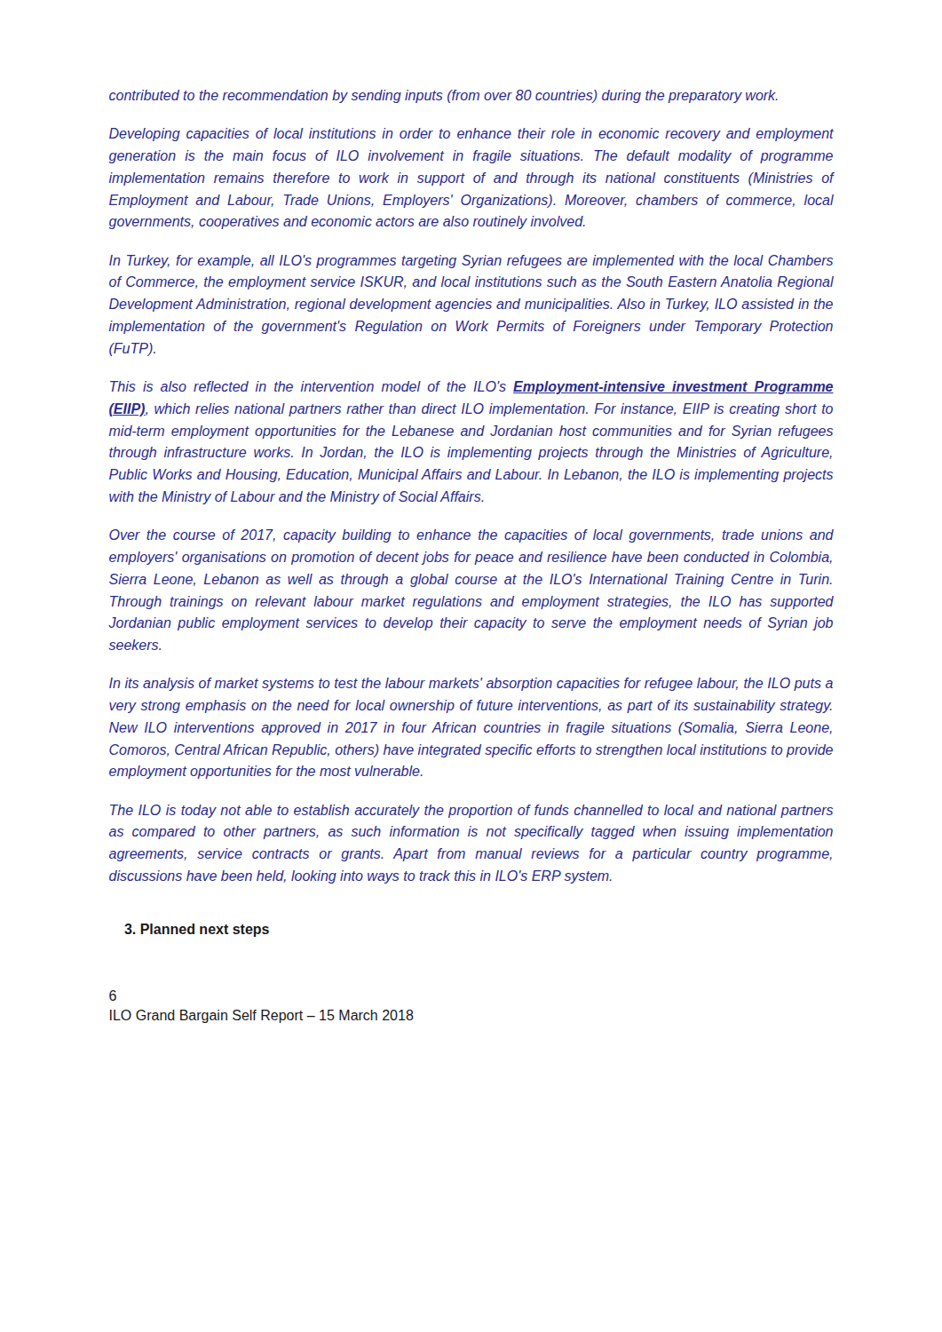contributed to the recommendation by sending inputs (from over 80 countries) during the preparatory work.
Developing capacities of local institutions in order to enhance their role in economic recovery and employment generation is the main focus of ILO involvement in fragile situations. The default modality of programme implementation remains therefore to work in support of and through its national constituents (Ministries of Employment and Labour, Trade Unions, Employers' Organizations). Moreover, chambers of commerce, local governments, cooperatives and economic actors are also routinely involved.
In Turkey, for example, all ILO's programmes targeting Syrian refugees are implemented with the local Chambers of Commerce, the employment service ISKUR, and local institutions such as the South Eastern Anatolia Regional Development Administration, regional development agencies and municipalities. Also in Turkey, ILO assisted in the implementation of the government's Regulation on Work Permits of Foreigners under Temporary Protection (FuTP).
This is also reflected in the intervention model of the ILO's Employment-intensive investment Programme (EIIP), which relies national partners rather than direct ILO implementation. For instance, EIIP is creating short to mid-term employment opportunities for the Lebanese and Jordanian host communities and for Syrian refugees through infrastructure works. In Jordan, the ILO is implementing projects through the Ministries of Agriculture, Public Works and Housing, Education, Municipal Affairs and Labour. In Lebanon, the ILO is implementing projects with the Ministry of Labour and the Ministry of Social Affairs.
Over the course of 2017, capacity building to enhance the capacities of local governments, trade unions and employers' organisations on promotion of decent jobs for peace and resilience have been conducted in Colombia, Sierra Leone, Lebanon as well as through a global course at the ILO's International Training Centre in Turin. Through trainings on relevant labour market regulations and employment strategies, the ILO has supported Jordanian public employment services to develop their capacity to serve the employment needs of Syrian job seekers.
In its analysis of market systems to test the labour markets' absorption capacities for refugee labour, the ILO puts a very strong emphasis on the need for local ownership of future interventions, as part of its sustainability strategy. New ILO interventions approved in 2017 in four African countries in fragile situations (Somalia, Sierra Leone, Comoros, Central African Republic, others) have integrated specific efforts to strengthen local institutions to provide employment opportunities for the most vulnerable.
The ILO is today not able to establish accurately the proportion of funds channelled to local and national partners as compared to other partners, as such information is not specifically tagged when issuing implementation agreements, service contracts or grants. Apart from manual reviews for a particular country programme, discussions have been held, looking into ways to track this in ILO's ERP system.
Planned next steps
6 ILO Grand Bargain Self Report – 15 March 2018